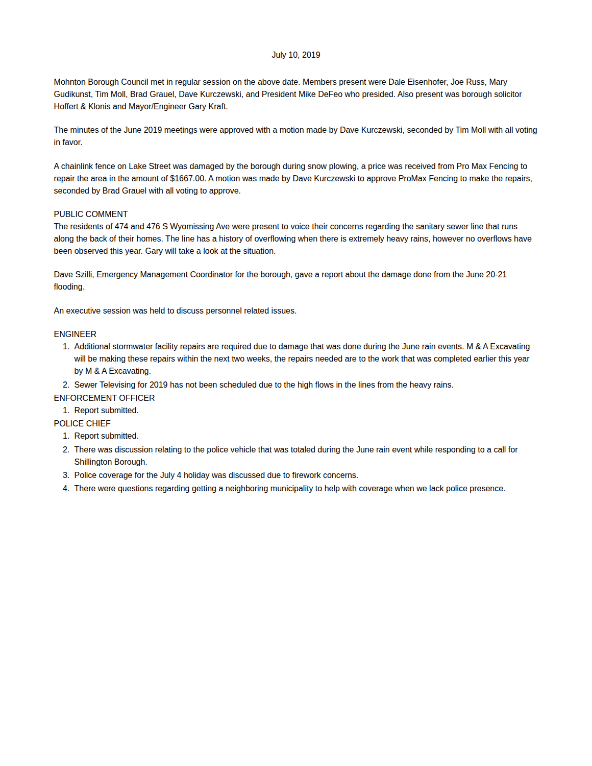July 10, 2019
Mohnton Borough Council met in regular session on the above date. Members present were Dale Eisenhofer, Joe Russ, Mary Gudikunst, Tim Moll, Brad Grauel, Dave Kurczewski, and President Mike DeFeo who presided. Also present was borough solicitor Hoffert & Klonis and Mayor/Engineer Gary Kraft.
The minutes of the June 2019 meetings were approved with a motion made by Dave Kurczewski, seconded by Tim Moll with all voting in favor.
A chainlink fence on Lake Street was damaged by the borough during snow plowing, a price was received from Pro Max Fencing to repair the area in the amount of $1667.00. A motion was made by Dave Kurczewski to approve ProMax Fencing to make the repairs, seconded by Brad Grauel with all voting to approve.
PUBLIC COMMENT
The residents of 474 and 476 S Wyomissing Ave were present to voice their concerns regarding the sanitary sewer line that runs along the back of their homes. The line has a history of overflowing when there is extremely heavy rains, however no overflows have been observed this year. Gary will take a look at the situation.
Dave Szilli, Emergency Management Coordinator for the borough, gave a report about the damage done from the June 20-21 flooding.
An executive session was held to discuss personnel related issues.
ENGINEER
Additional stormwater facility repairs are required due to damage that was done during the June rain events. M & A Excavating will be making these repairs within the next two weeks, the repairs needed are to the work that was completed earlier this year by M & A Excavating.
Sewer Televising for 2019 has not been scheduled due to the high flows in the lines from the heavy rains.
ENFORCEMENT OFFICER
Report submitted.
POLICE CHIEF
Report submitted.
There was discussion relating to the police vehicle that was totaled during the June rain event while responding to a call for Shillington Borough.
Police coverage for the July 4 holiday was discussed due to firework concerns.
There were questions regarding getting a neighboring municipality to help with coverage when we lack police presence.